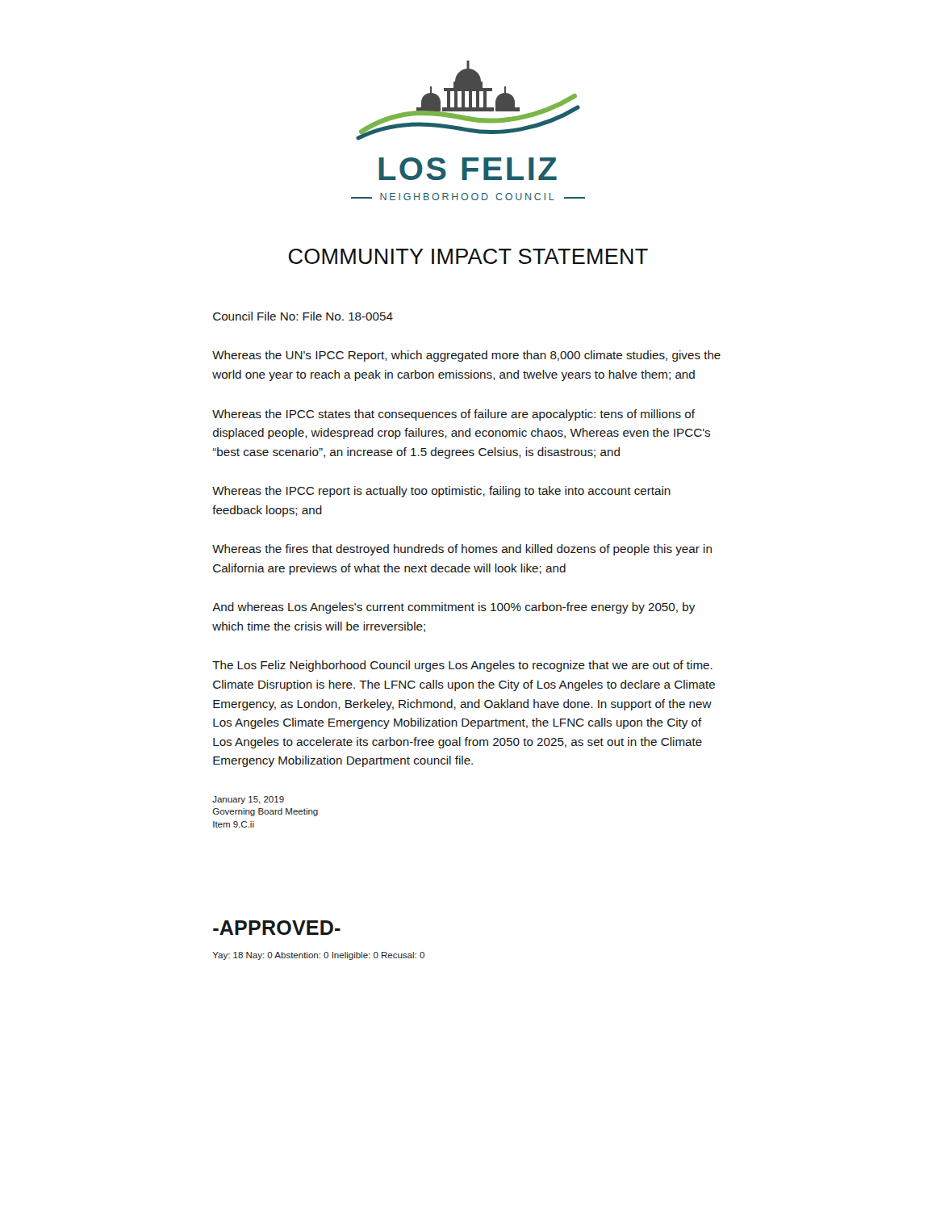LOS FELIZ
NEIGHBORHOOD COUNCIL
COMMUNITY IMPACT STATEMENT
Council File No: File No. 18-0054
Whereas the UN's IPCC Report, which aggregated more than 8,000 climate studies, gives the world one year to reach a peak in carbon emissions, and twelve years to halve them; and
Whereas the IPCC states that consequences of failure are apocalyptic: tens of millions of displaced people, widespread crop failures, and economic chaos, Whereas even the IPCC's “best case scenario”, an increase of 1.5 degrees Celsius, is disastrous; and
Whereas the IPCC report is actually too optimistic, failing to take into account certain feedback loops; and
Whereas the fires that destroyed hundreds of homes and killed dozens of people this year in California are previews of what the next decade will look like; and
And whereas Los Angeles's current commitment is 100% carbon-free energy by 2050, by which time the crisis will be irreversible;
The Los Feliz Neighborhood Council urges Los Angeles to recognize that we are out of time. Climate Disruption is here. The LFNC calls upon the City of Los Angeles to declare a Climate Emergency, as London, Berkeley, Richmond, and Oakland have done. In support of the new Los Angeles Climate Emergency Mobilization Department, the LFNC calls upon the City of Los Angeles to accelerate its carbon-free goal from 2050 to 2025, as set out in the Climate Emergency Mobilization Department council file.
January 15, 2019
Governing Board Meeting
Item 9.C.ii
-APPROVED-
Yay: 18 Nay: 0 Abstention: 0 Ineligible: 0 Recusal: 0